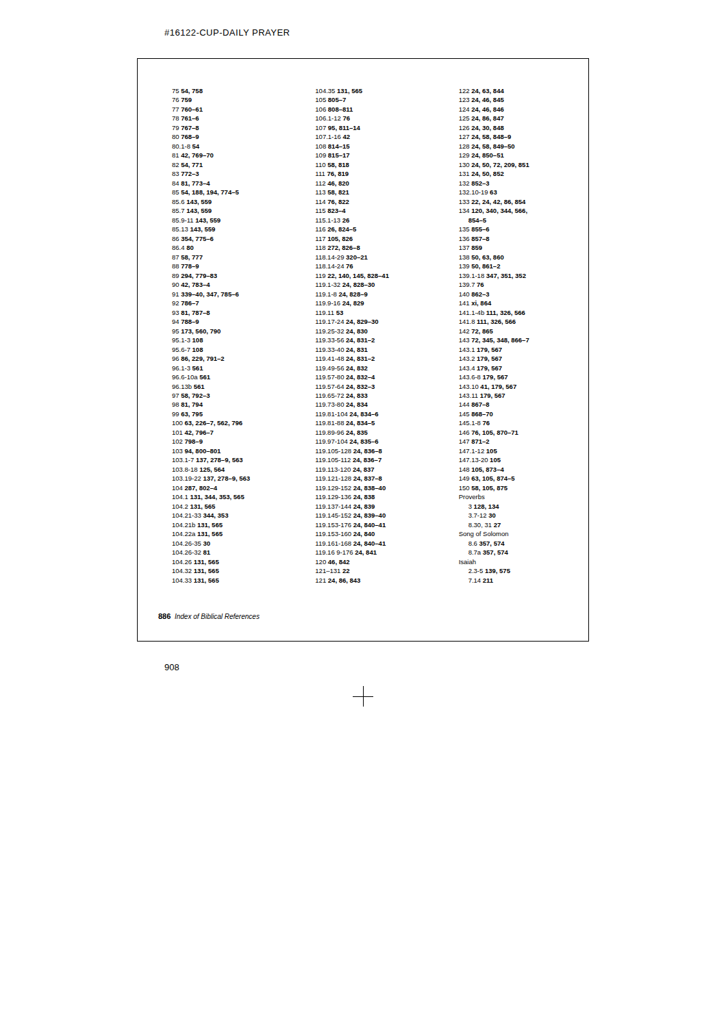#16122-CUP-DAILY PRAYER
75 54, 758
76 759
77 760–61
78 761–6
79 767–8
80 768–9
80.1-8 54
81 42, 769–70
82 54, 771
83 772–3
84 81, 773–4
85 54, 188, 194, 774–5
85.6 143, 559
85.7 143, 559
85.9-11 143, 559
85.13 143, 559
86 354, 775–6
86.4 80
87 58, 777
88 778–9
89 294, 779–83
90 42, 783–4
91 339–40, 347, 785–6
92 786–7
93 81, 787–8
94 788–9
95 173, 560, 790
95.1-3 108
95.6-7 108
96 86, 229, 791–2
96.1-3 561
96.6-10a 561
96.13b 561
97 58, 792–3
98 81, 794
99 63, 795
100 63, 226–7, 562, 796
101 42, 796–7
102 798–9
103 94, 800–801
103.1-7 137, 278–9, 563
103.8-18 125, 564
103.19-22 137, 278–9, 563
104 287, 802–4
104.1 131, 344, 353, 565
104.2 131, 565
104.21-33 344, 353
104.21b 131, 565
104.22a 131, 565
104.26-35 30
104.26-32 81
104.26 131, 565
104.32 131, 565
104.33 131, 565
104.35 131, 565
105 805–7
106 808–811
106.1-12 76
107 95, 811–14
107.1-16 42
108 814–15
109 815–17
110 58, 818
111 76, 819
112 46, 820
113 58, 821
114 76, 822
115 823–4
115.1-13 26
116 26, 824–5
117 105, 826
118 272, 826–8
118.14-29 320–21
118.14-24 76
119 22, 140, 145, 828–41
119.1-32 24, 828–30
119.1-8 24, 828–9
119.9-16 24, 829
119.11 53
119.17-24 24, 829–30
119.25-32 24, 830
119.33-56 24, 831–2
119.33-40 24, 831
119.41-48 24, 831–2
119.49-56 24, 832
119.57-80 24, 832–4
119.57-64 24, 832–3
119.65-72 24, 833
119.73-80 24, 834
119.81-104 24, 834–6
119.81-88 24, 834–5
119.89-96 24, 835
119.97-104 24, 835–6
119.105-128 24, 836–8
119.105-112 24, 836–7
119.113-120 24, 837
119.121-128 24, 837–8
119.129-152 24, 838–40
119.129-136 24, 838
119.137-144 24, 839
119.145-152 24, 839–40
119.153-176 24, 840–41
119.153-160 24, 840
119.161-168 24, 840–41
119.16 9-176 24, 841
120 46, 842
121–131 22
121 24, 86, 843
122 24, 63, 844
123 24, 46, 845
124 24, 46, 846
125 24, 86, 847
126 24, 30, 848
127 24, 58, 848–9
128 24, 58, 849–50
129 24, 850–51
130 24, 50, 72, 209, 851
131 24, 50, 852
132 852–3
132.10-19 63
133 22, 24, 42, 86, 854
134 120, 340, 344, 566,
854–5
135 855–6
136 857–8
137 859
138 50, 63, 860
139 50, 861–2
139.1-18 347, 351, 352
139.7 76
140 862–3
141 xi, 864
141.1-4b 111, 326, 566
141.8 111, 326, 566
142 72, 865
143 72, 345, 348, 866–7
143.1 179, 567
143.2 179, 567
143.4 179, 567
143.6-8 179, 567
143.10 41, 179, 567
143.11 179, 567
144 867–8
145 868–70
145.1-8 76
146 76, 105, 870–71
147 871–2
147.1-12 105
147.13-20 105
148 105, 873–4
149 63, 105, 874–5
150 58, 105, 875
Proverbs
3 128, 134
3.7-12 30
8.30, 31 27
Song of Solomon
8.6 357, 574
8.7a 357, 574
Isaiah
2.3-5 139, 575
7.14 211
886 Index of Biblical References
908